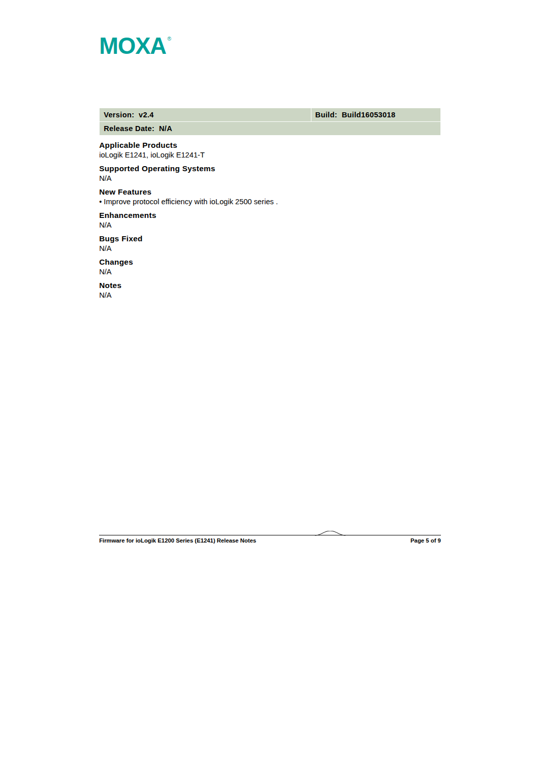MOXA®
| Version: v2.4 | Build: Build16053018 |
| Release Date: N/A |
Applicable Products
ioLogik E1241, ioLogik E1241-T
Supported Operating Systems
N/A
New Features
• Improve protocol efficiency with ioLogik 2500 series .
Enhancements
N/A
Bugs Fixed
N/A
Changes
N/A
Notes
N/A
Firmware for ioLogik E1200 Series (E1241) Release Notes Page 5 of 9